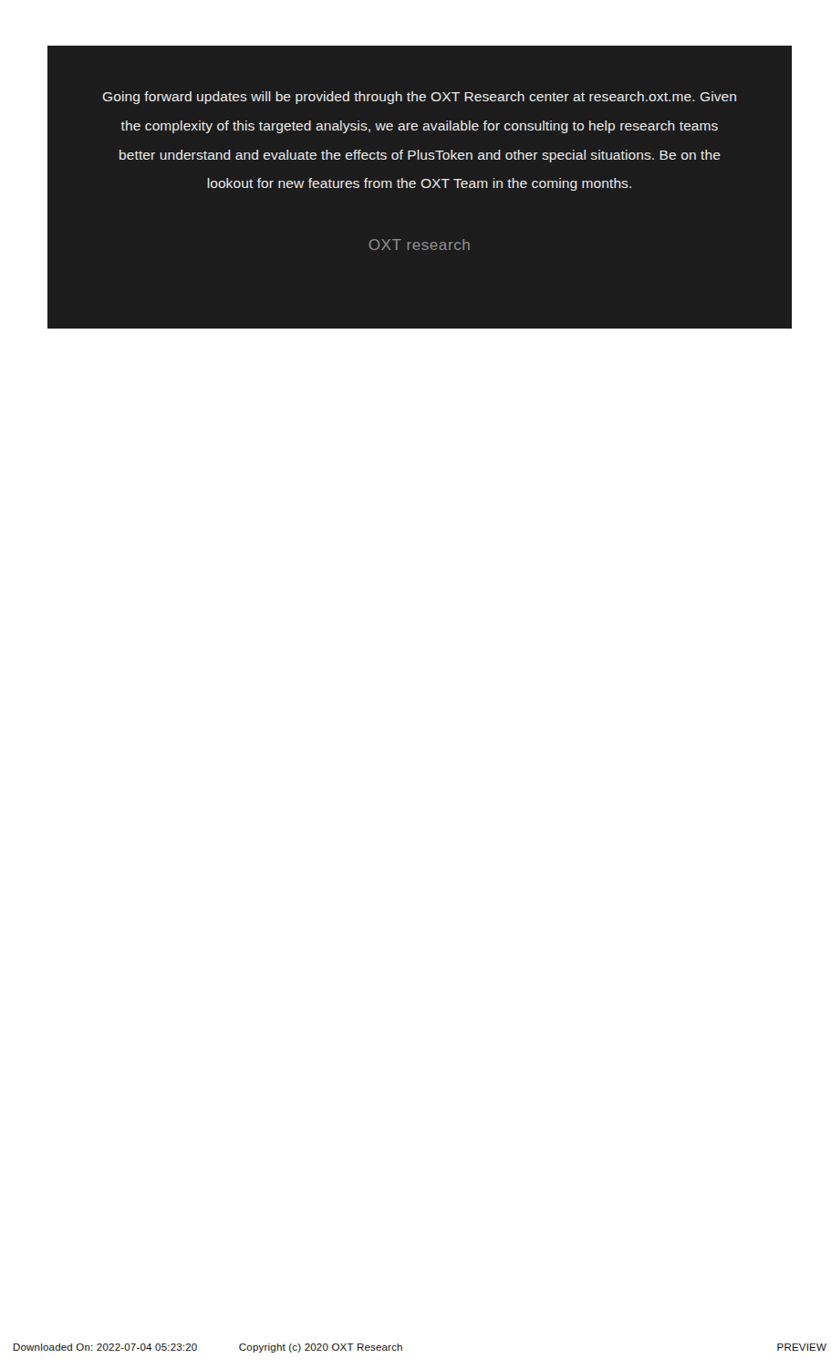Going forward updates will be provided through the OXT Research center at research.oxt.me. Given the complexity of this targeted analysis, we are available for consulting to help research teams better understand and evaluate the effects of PlusToken and other special situations. Be on the lookout for new features from the OXT Team in the coming months.
OXT research
Downloaded On: 2022-07-04 05:23:20 Copyright (c) 2020 OXT Research
PREVIEW